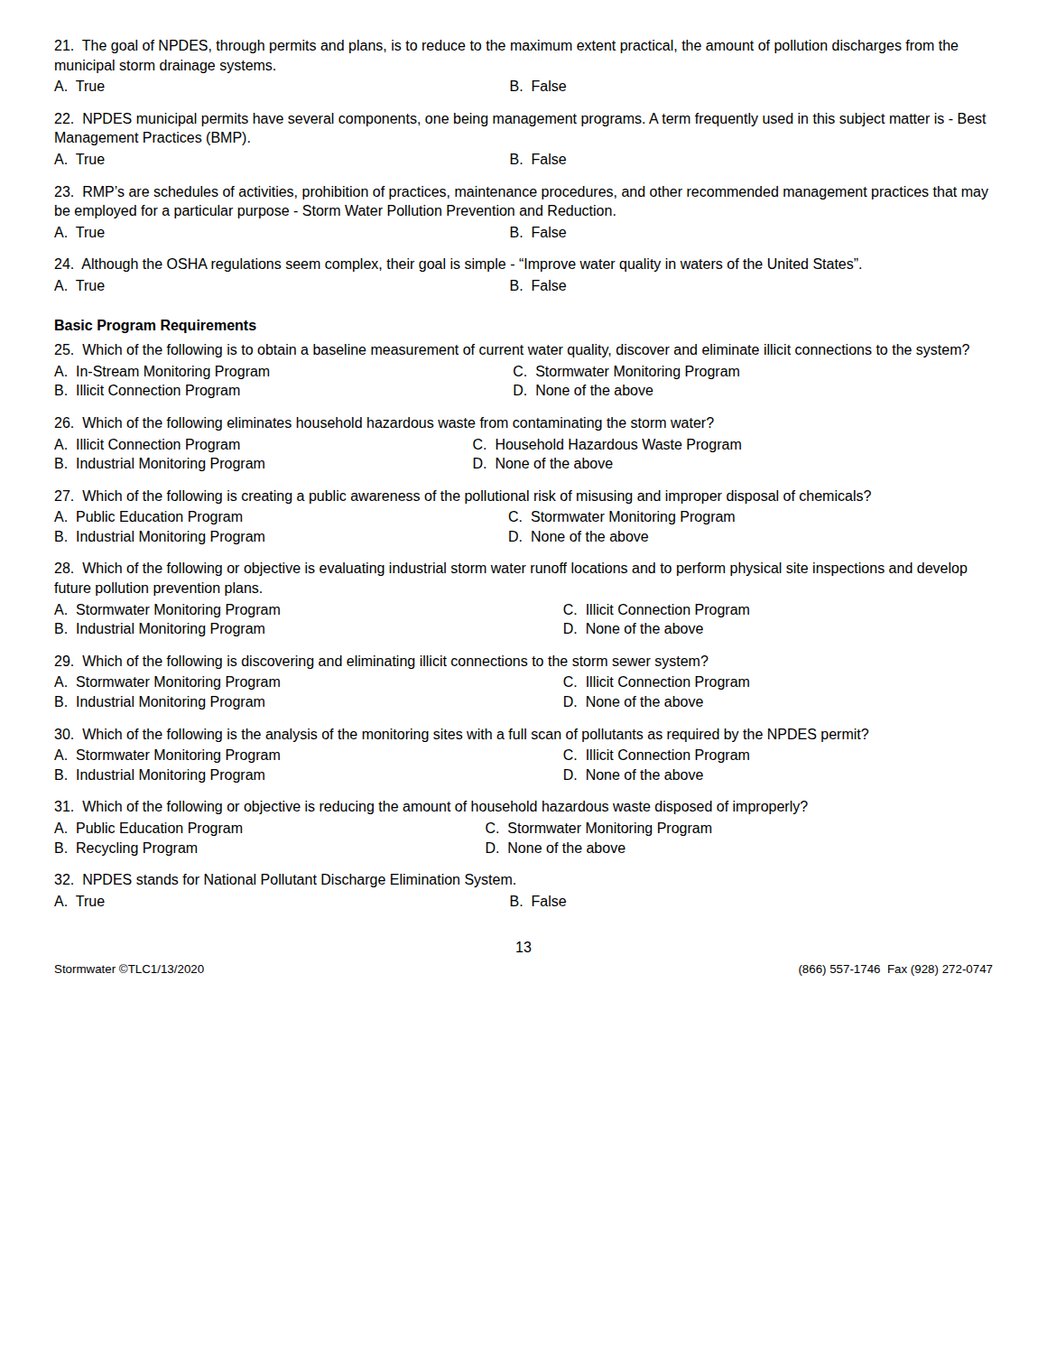21. The goal of NPDES, through permits and plans, is to reduce to the maximum extent practical, the amount of pollution discharges from the municipal storm drainage systems.
A. True
B. False
22. NPDES municipal permits have several components, one being management programs. A term frequently used in this subject matter is - Best Management Practices (BMP).
A. True
B. False
23. RMP’s are schedules of activities, prohibition of practices, maintenance procedures, and other recommended management practices that may be employed for a particular purpose - Storm Water Pollution Prevention and Reduction.
A. True
B. False
24. Although the OSHA regulations seem complex, their goal is simple - “Improve water quality in waters of the United States”.
A. True
B. False
Basic Program Requirements
25. Which of the following is to obtain a baseline measurement of current water quality, discover and eliminate illicit connections to the system?
A. In-Stream Monitoring Program
C. Stormwater Monitoring Program
B. Illicit Connection Program
D. None of the above
26. Which of the following eliminates household hazardous waste from contaminating the storm water?
A. Illicit Connection Program
C. Household Hazardous Waste Program
B. Industrial Monitoring Program
D. None of the above
27. Which of the following is creating a public awareness of the pollutional risk of misusing and improper disposal of chemicals?
A. Public Education Program
C. Stormwater Monitoring Program
B. Industrial Monitoring Program
D. None of the above
28. Which of the following or objective is evaluating industrial storm water runoff locations and to perform physical site inspections and develop future pollution prevention plans.
A. Stormwater Monitoring Program
C. Illicit Connection Program
B. Industrial Monitoring Program
D. None of the above
29. Which of the following is discovering and eliminating illicit connections to the storm sewer system?
A. Stormwater Monitoring Program
C. Illicit Connection Program
B. Industrial Monitoring Program
D. None of the above
30. Which of the following is the analysis of the monitoring sites with a full scan of pollutants as required by the NPDES permit?
A. Stormwater Monitoring Program
C. Illicit Connection Program
B. Industrial Monitoring Program
D. None of the above
31. Which of the following or objective is reducing the amount of household hazardous waste disposed of improperly?
A. Public Education Program
C. Stormwater Monitoring Program
B. Recycling Program
D. None of the above
32. NPDES stands for National Pollutant Discharge Elimination System.
A. True
B. False
13
Stormwater ©TLC1/13/2020
(866) 557-1746 Fax (928) 272-0747